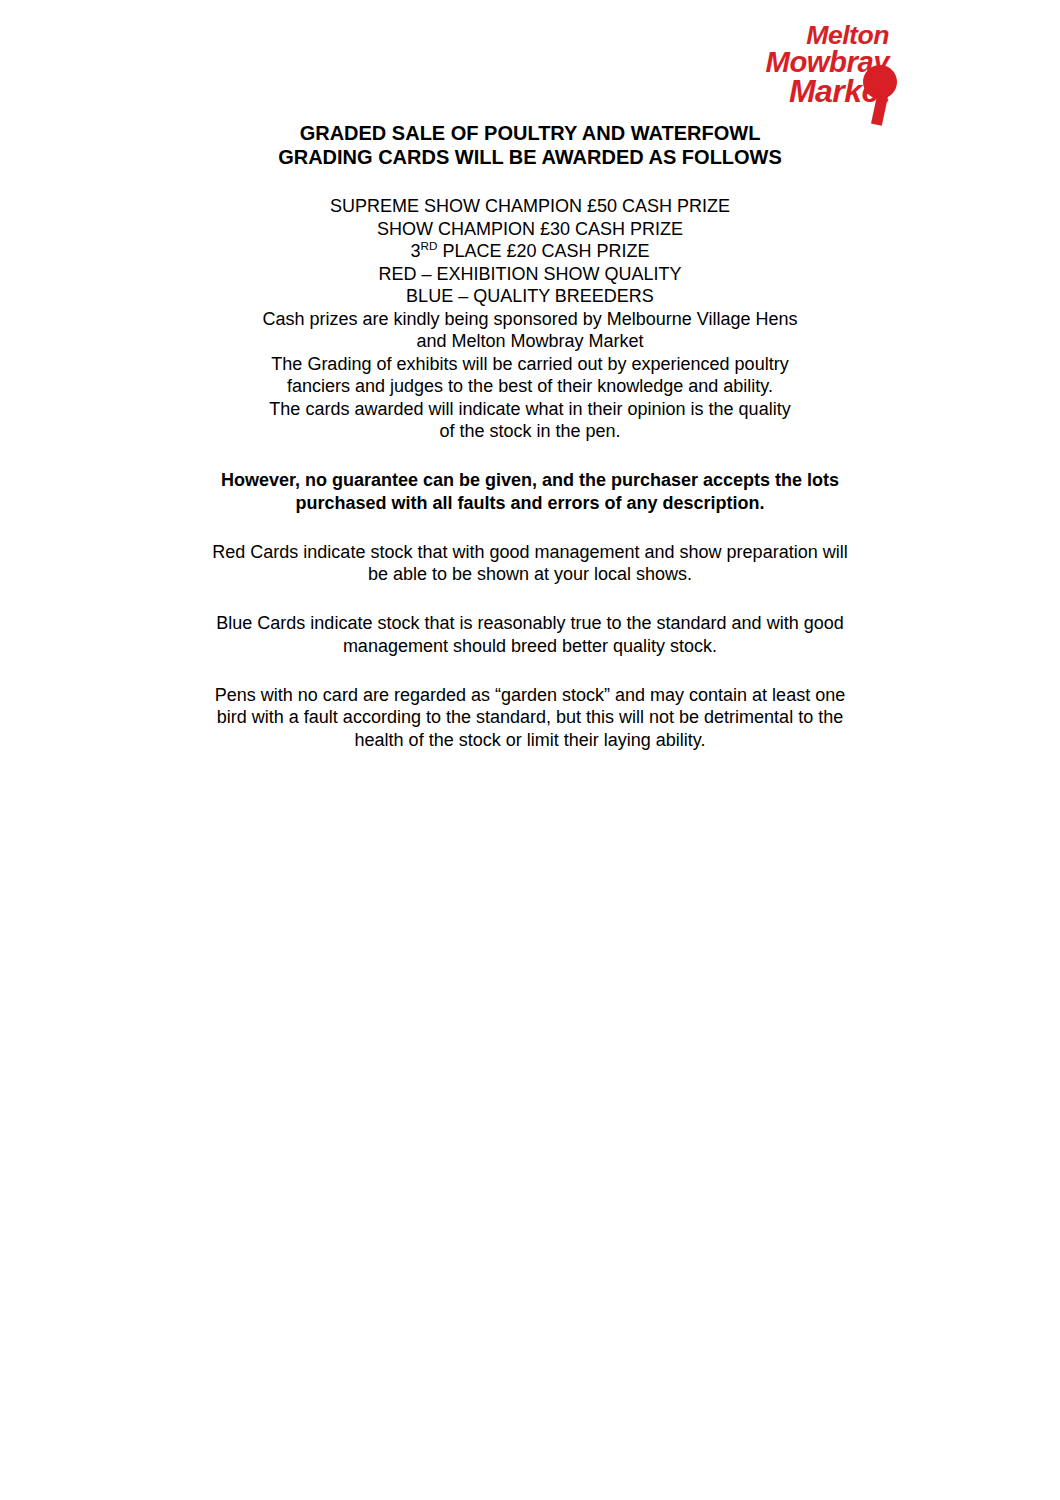Melton Mowbray Market
GRADED SALE OF POULTRY AND WATERFOWL GRADING CARDS WILL BE AWARDED AS FOLLOWS
SUPREME SHOW CHAMPION £50 CASH PRIZE
SHOW CHAMPION £30 CASH PRIZE
3RD PLACE £20 CASH PRIZE
RED – EXHIBITION SHOW QUALITY
BLUE – QUALITY BREEDERS
Cash prizes are kindly being sponsored by Melbourne Village Hens
and Melton Mowbray Market
The Grading of exhibits will be carried out by experienced poultry
fanciers and judges to the best of their knowledge and ability.
The cards awarded will indicate what in their opinion is the quality
of the stock in the pen.
However, no guarantee can be given, and the purchaser accepts the lots purchased with all faults and errors of any description.
Red Cards indicate stock that with good management and show preparation will be able to be shown at your local shows.
Blue Cards indicate stock that is reasonably true to the standard and with good management should breed better quality stock.
Pens with no card are regarded as “garden stock” and may contain at least one bird with a fault according to the standard, but this will not be detrimental to the health of the stock or limit their laying ability.